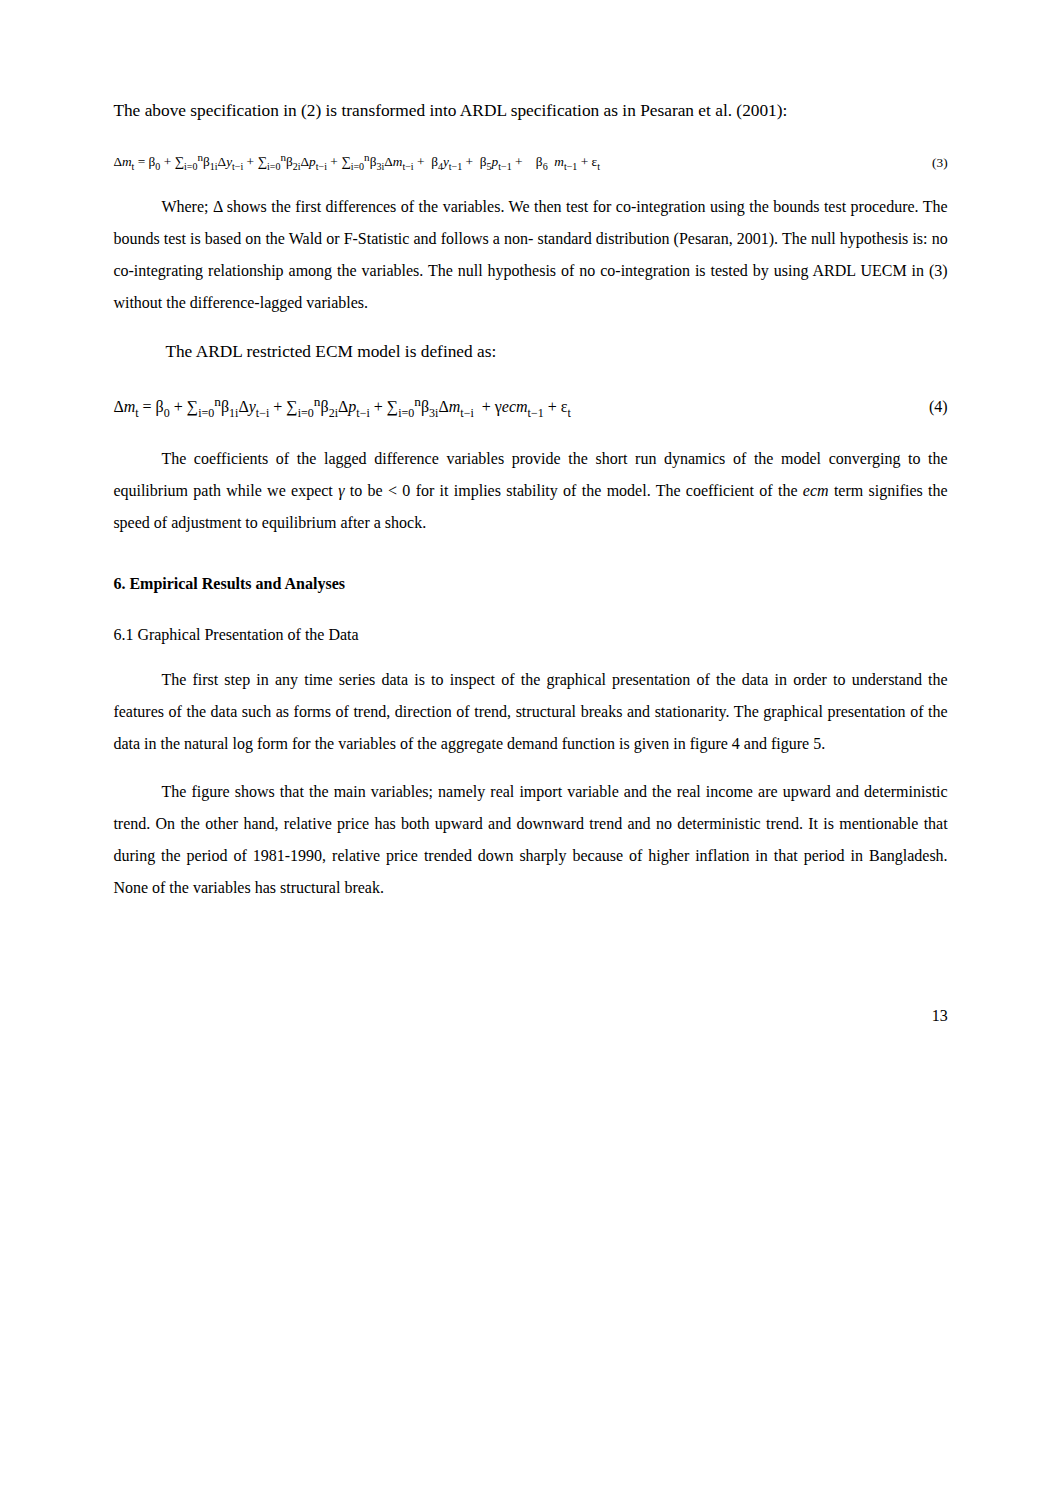The above specification in (2) is transformed into ARDL specification as in Pesaran et al. (2001):
Δmt = β0 + ∑i=0nβ1iΔyt−i + ∑i=0nβ2iΔpt−i + ∑i=0nβ3iΔmt−i + β4yt−1 + β5pt−1 + β6 mt−1 + εt
(3)
Where; Δ shows the first differences of the variables. We then test for co-integration using the bounds test procedure. The bounds test is based on the Wald or F-Statistic and follows a non- standard distribution (Pesaran, 2001). The null hypothesis is: no co-integrating relationship among the variables. The null hypothesis of no co-integration is tested by using ARDL UECM in (3) without the difference-lagged variables.
The ARDL restricted ECM model is defined as:
Δmt = β0 + ∑i=0nβ1iΔyt−i + ∑i=0nβ2iΔpt−i + ∑i=0nβ3iΔmt−i + γecmt−1 + εt
(4)
The coefficients of the lagged difference variables provide the short run dynamics of the model converging to the equilibrium path while we expect γ to be < 0 for it implies stability of the model. The coefficient of the ecm term signifies the speed of adjustment to equilibrium after a shock.
6. Empirical Results and Analyses
6.1 Graphical Presentation of the Data
The first step in any time series data is to inspect of the graphical presentation of the data in order to understand the features of the data such as forms of trend, direction of trend, structural breaks and stationarity. The graphical presentation of the data in the natural log form for the variables of the aggregate demand function is given in figure 4 and figure 5.
The figure shows that the main variables; namely real import variable and the real income are upward and deterministic trend. On the other hand, relative price has both upward and downward trend and no deterministic trend. It is mentionable that during the period of 1981-1990, relative price trended down sharply because of higher inflation in that period in Bangladesh. None of the variables has structural break.
13